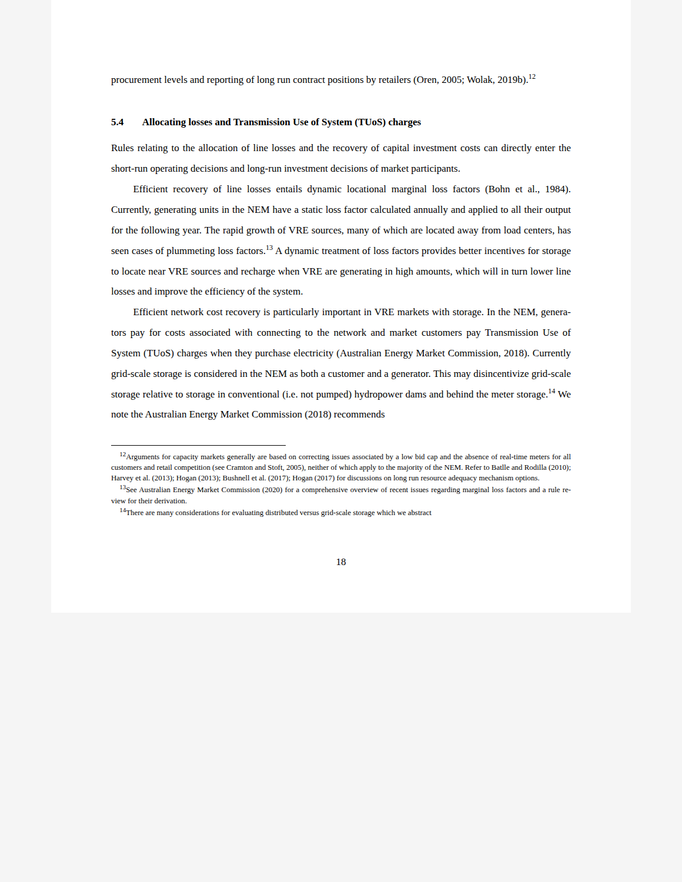procurement levels and reporting of long run contract positions by retailers (Oren, 2005; Wolak, 2019b).12
5.4 Allocating losses and Transmission Use of System (TUoS) charges
Rules relating to the allocation of line losses and the recovery of capital investment costs can directly enter the short-run operating decisions and long-run investment decisions of market participants.
Efficient recovery of line losses entails dynamic locational marginal loss factors (Bohn et al., 1984). Currently, generating units in the NEM have a static loss factor calculated annually and applied to all their output for the following year. The rapid growth of VRE sources, many of which are located away from load centers, has seen cases of plummeting loss factors.13 A dynamic treatment of loss factors provides better incentives for storage to locate near VRE sources and recharge when VRE are generating in high amounts, which will in turn lower line losses and improve the efficiency of the system.
Efficient network cost recovery is particularly important in VRE markets with storage. In the NEM, generators pay for costs associated with connecting to the network and market customers pay Transmission Use of System (TUoS) charges when they purchase electricity (Australian Energy Market Commission, 2018). Currently grid-scale storage is considered in the NEM as both a customer and a generator. This may disincentivize grid-scale storage relative to storage in conventional (i.e. not pumped) hydropower dams and behind the meter storage.14 We note the Australian Energy Market Commission (2018) recommends
12Arguments for capacity markets generally are based on correcting issues associated by a low bid cap and the absence of real-time meters for all customers and retail competition (see Cramton and Stoft, 2005), neither of which apply to the majority of the NEM. Refer to Batlle and Rodilla (2010); Harvey et al. (2013); Hogan (2013); Bushnell et al. (2017); Hogan (2017) for discussions on long run resource adequacy mechanism options.
13See Australian Energy Market Commission (2020) for a comprehensive overview of recent issues regarding marginal loss factors and a rule review for their derivation.
14There are many considerations for evaluating distributed versus grid-scale storage which we abstract
18